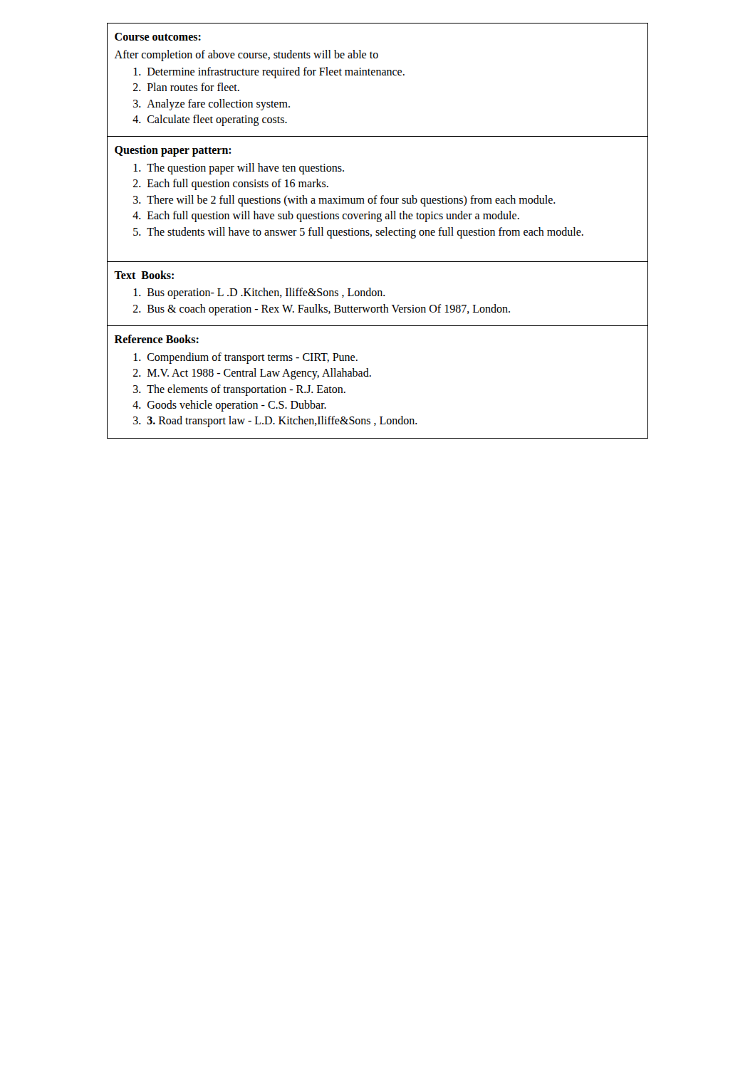Course outcomes:
After completion of above course, students will be able to
Determine infrastructure required for Fleet maintenance.
Plan routes for fleet.
Analyze fare collection system.
Calculate fleet operating costs.
Question paper pattern:
The question paper will have ten questions.
Each full question consists of 16 marks.
There will be 2 full questions (with a maximum of four sub questions) from each module.
Each full question will have sub questions covering all the topics under a module.
The students will have to answer 5 full questions, selecting one full question from each module.
Text Books:
Bus operation- L .D .Kitchen, Iliffe&Sons , London.
Bus & coach operation - Rex W. Faulks, Butterworth Version Of 1987, London.
Reference Books:
Compendium of transport terms - CIRT, Pune.
M.V. Act 1988 - Central Law Agency, Allahabad.
The elements of transportation - R.J. Eaton.
Goods vehicle operation - C.S. Dubbar.
3. Road transport law - L.D. Kitchen,Iliffe&Sons , London.